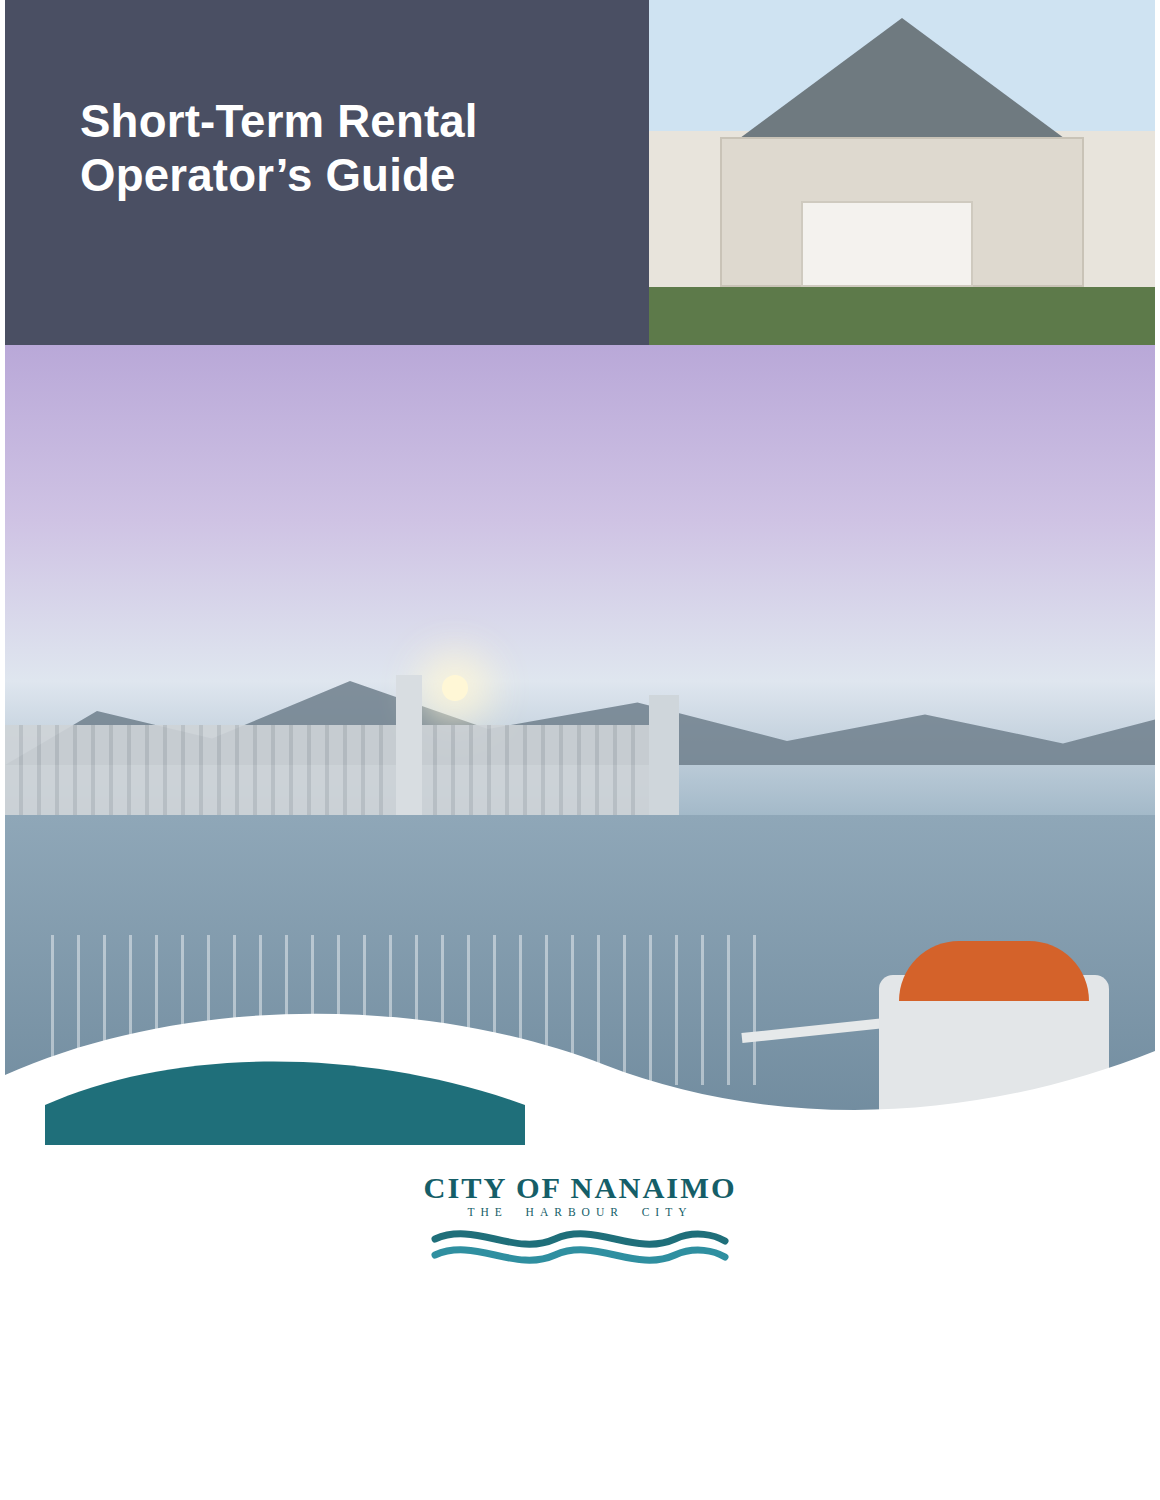Short-Term Rental
Operator’s Guide
CITY OF NANAIMO
THE HARBOUR CITY